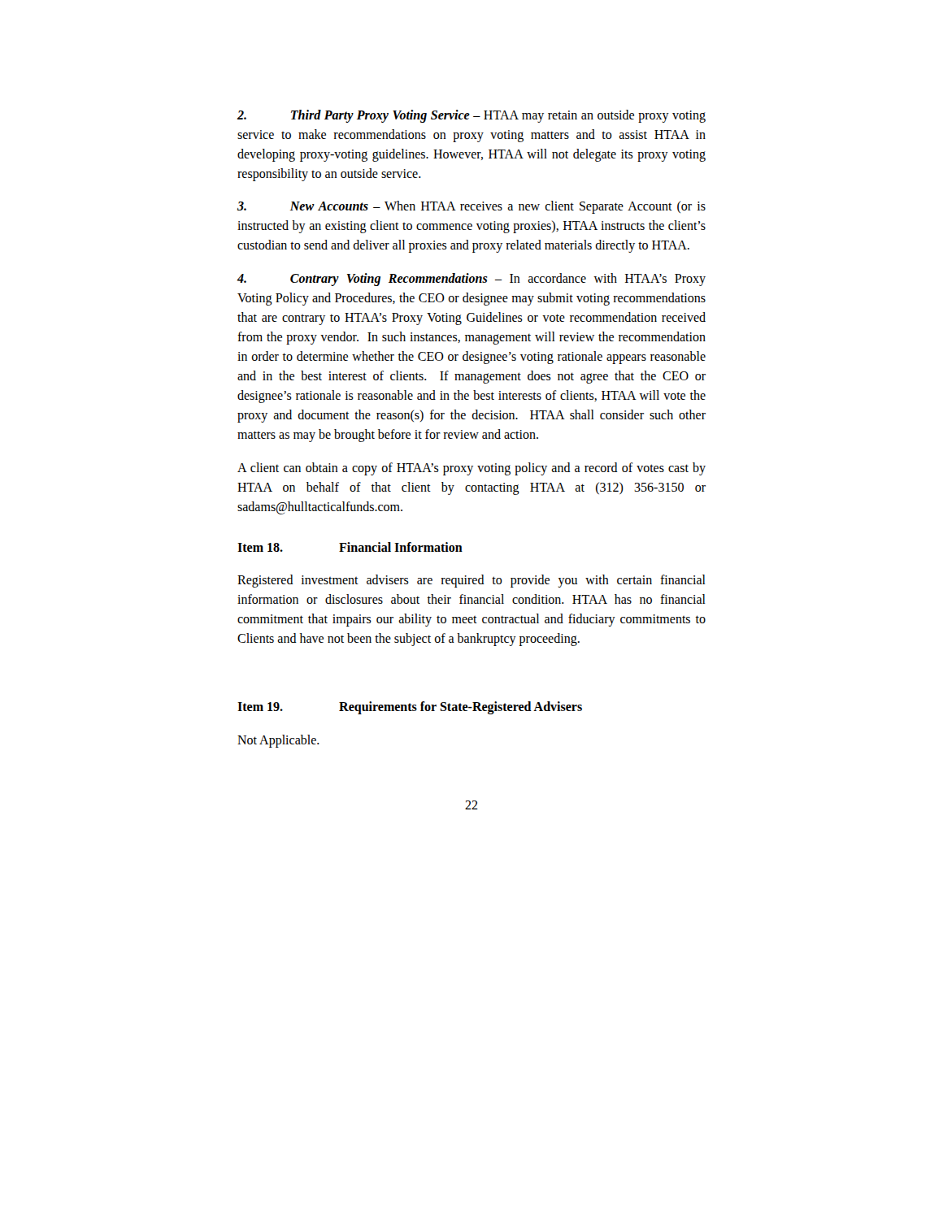2. Third Party Proxy Voting Service – HTAA may retain an outside proxy voting service to make recommendations on proxy voting matters and to assist HTAA in developing proxy-voting guidelines. However, HTAA will not delegate its proxy voting responsibility to an outside service.
3. New Accounts – When HTAA receives a new client Separate Account (or is instructed by an existing client to commence voting proxies), HTAA instructs the client’s custodian to send and deliver all proxies and proxy related materials directly to HTAA.
4. Contrary Voting Recommendations – In accordance with HTAA’s Proxy Voting Policy and Procedures, the CEO or designee may submit voting recommendations that are contrary to HTAA’s Proxy Voting Guidelines or vote recommendation received from the proxy vendor. In such instances, management will review the recommendation in order to determine whether the CEO or designee’s voting rationale appears reasonable and in the best interest of clients. If management does not agree that the CEO or designee’s rationale is reasonable and in the best interests of clients, HTAA will vote the proxy and document the reason(s) for the decision. HTAA shall consider such other matters as may be brought before it for review and action.
A client can obtain a copy of HTAA’s proxy voting policy and a record of votes cast by HTAA on behalf of that client by contacting HTAA at (312) 356-3150 or sadams@hulltacticalfunds.com.
Item 18. Financial Information
Registered investment advisers are required to provide you with certain financial information or disclosures about their financial condition. HTAA has no financial commitment that impairs our ability to meet contractual and fiduciary commitments to Clients and have not been the subject of a bankruptcy proceeding.
Item 19. Requirements for State-Registered Advisers
Not Applicable.
22